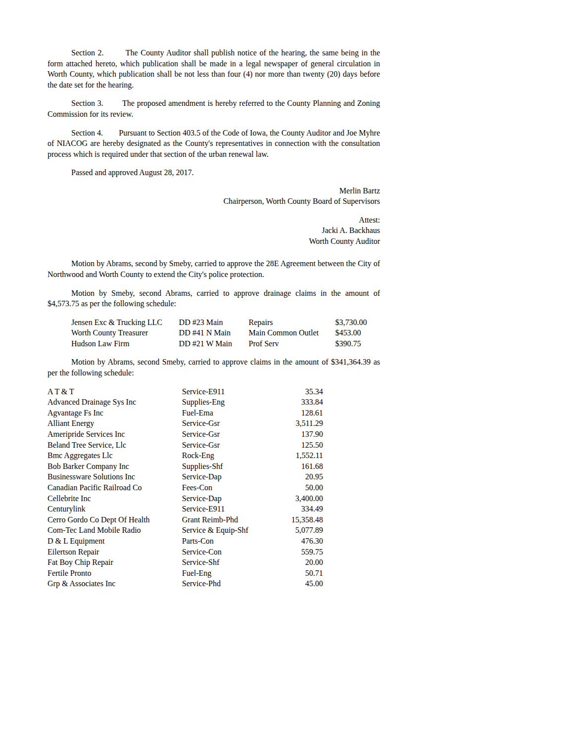Section 2. The County Auditor shall publish notice of the hearing, the same being in the form attached hereto, which publication shall be made in a legal newspaper of general circulation in Worth County, which publication shall be not less than four (4) nor more than twenty (20) days before the date set for the hearing.
Section 3. The proposed amendment is hereby referred to the County Planning and Zoning Commission for its review.
Section 4. Pursuant to Section 403.5 of the Code of Iowa, the County Auditor and Joe Myhre of NIACOG are hereby designated as the County's representatives in connection with the consultation process which is required under that section of the urban renewal law.
Passed and approved August 28, 2017.
Merlin Bartz
Chairperson, Worth County Board of Supervisors
Attest:
Jacki A. Backhaus
Worth County Auditor
Motion by Abrams, second by Smeby, carried to approve the 28E Agreement between the City of Northwood and Worth County to extend the City's police protection.
Motion by Smeby, second Abrams, carried to approve drainage claims in the amount of $4,573.75 as per the following schedule:
| Jensen Exc & Trucking LLC | DD #23 Main | Repairs | $3,730.00 |
| Worth County Treasurer | DD #41 N Main | Main Common Outlet | $453.00 |
| Hudson Law Firm | DD #21 W Main | Prof Serv | $390.75 |
Motion by Abrams, second Smeby, carried to approve claims in the amount of $341,364.39 as per the following schedule:
| A T & T | Service-E911 | 35.34 |
| Advanced Drainage Sys Inc | Supplies-Eng | 333.84 |
| Agvantage Fs Inc | Fuel-Ema | 128.61 |
| Alliant Energy | Service-Gsr | 3,511.29 |
| Ameripride Services Inc | Service-Gsr | 137.90 |
| Beland Tree Service, Llc | Service-Gsr | 125.50 |
| Bmc Aggregates Llc | Rock-Eng | 1,552.11 |
| Bob Barker Company Inc | Supplies-Shf | 161.68 |
| Businessware Solutions Inc | Service-Dap | 20.95 |
| Canadian Pacific Railroad Co | Fees-Con | 50.00 |
| Cellebrite Inc | Service-Dap | 3,400.00 |
| Centurylink | Service-E911 | 334.49 |
| Cerro Gordo Co Dept Of Health | Grant Reimb-Phd | 15,358.48 |
| Com-Tec Land Mobile Radio | Service & Equip-Shf | 5,077.89 |
| D & L Equipment | Parts-Con | 476.30 |
| Eilertson Repair | Service-Con | 559.75 |
| Fat Boy Chip Repair | Service-Shf | 20.00 |
| Fertile Pronto | Fuel-Eng | 50.71 |
| Grp & Associates Inc | Service-Phd | 45.00 |